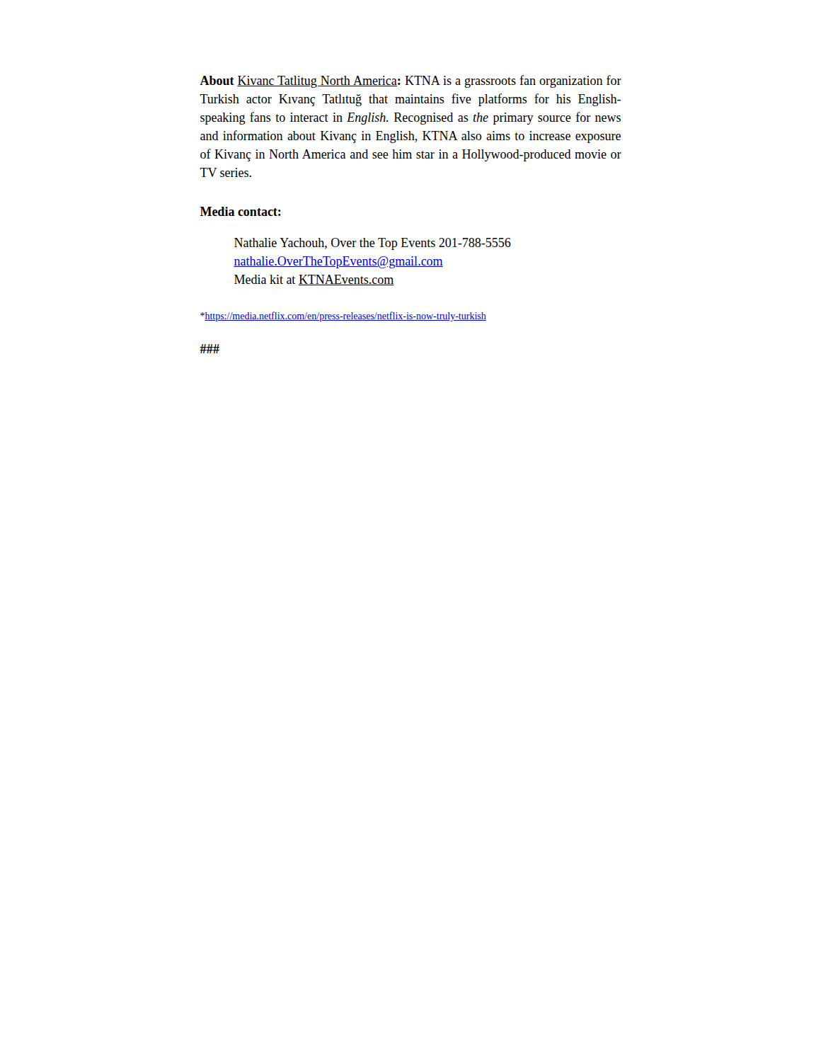About Kivanc Tatlitug North America: KTNA is a grassroots fan organization for Turkish actor Kıvanç Tatlıtuğ that maintains five platforms for his English-speaking fans to interact in English. Recognised as the primary source for news and information about Kivanç in English, KTNA also aims to increase exposure of Kivanç in North America and see him star in a Hollywood-produced movie or TV series.
Media contact:
Nathalie Yachouh, Over the Top Events 201-788-5556
nathalie.OverTheTopEvents@gmail.com
Media kit at KTNAEvents.com
*https://media.netflix.com/en/press-releases/netflix-is-now-truly-turkish
###